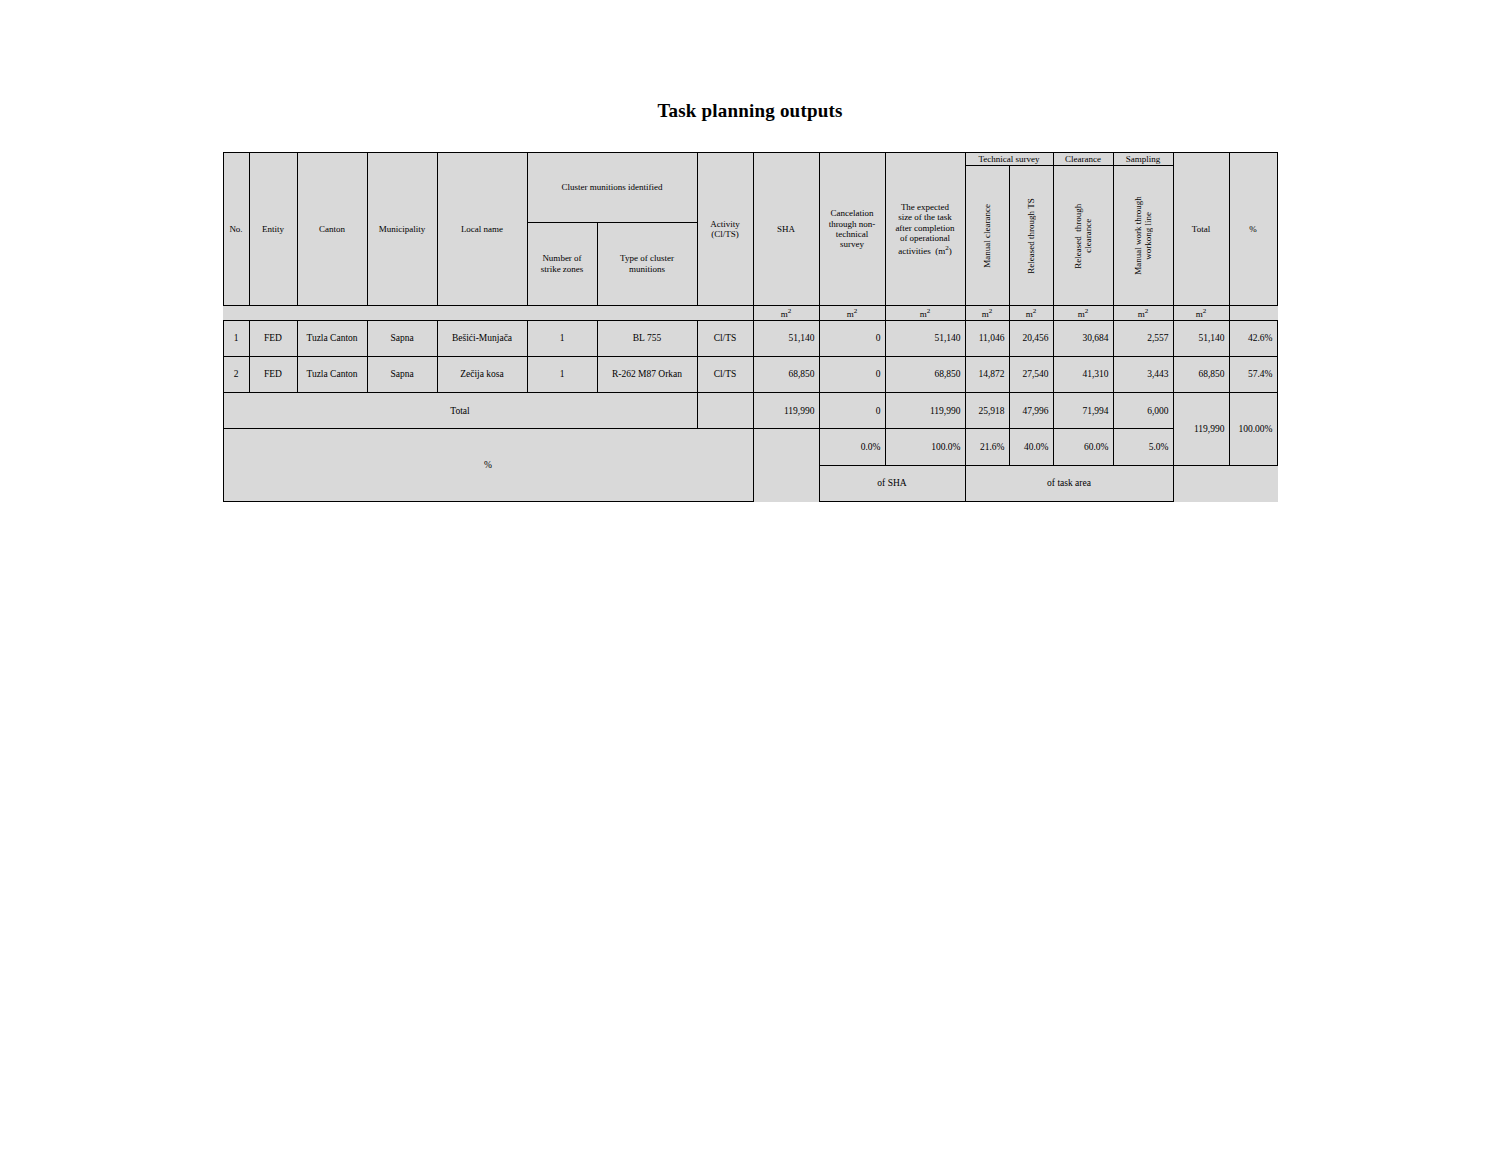Task planning outputs
| No. | Entity | Canton | Municipality | Local name | Cluster munitions identified | Activity (Cl/TS) | SHA | Cancelation through non- technical survey | The expected size of the task after completion of operational activities (m 2 ) | Technical survey | Clearance | Sampling | Total | % |
| --- | --- | --- | --- | --- | --- | --- | --- | --- | --- | --- | --- | --- | --- | --- |
| Manual clearance | Released through TS | Released through clearance | Manual work through workong line |
| Number of strike zones | Type of cluster munitions |
| | | m 2 | m 2 | m 2 | m 2 | m 2 | m 2 | m 2 | m 2 | |
| 1 | FED | Tuzla Canton | Sapna | Bešići-Munjača | 1 | BL 755 | Cl/TS | 51,140 | 0 | 51,140 | 11,046 | 20,456 | 30,684 | 2,557 | 51,140 | 42.6% |
| 2 | FED | Tuzla Canton | Sapna | Zečija kosa | 1 | R-262 M87 Orkan | Cl/TS | 68,850 | 0 | 68,850 | 14,872 | 27,540 | 41,310 | 3,443 | 68,850 | 57.4% |
| Total | | 119,990 | 0 | 119,990 | 25,918 | 47,996 | 71,994 | 6,000 | 119,990 | 100.00% |
| % | | 0.0% | 100.0% | 21.6% | 40.0% | 60.0% | 5.0% |
| | of SHA | of task area | |